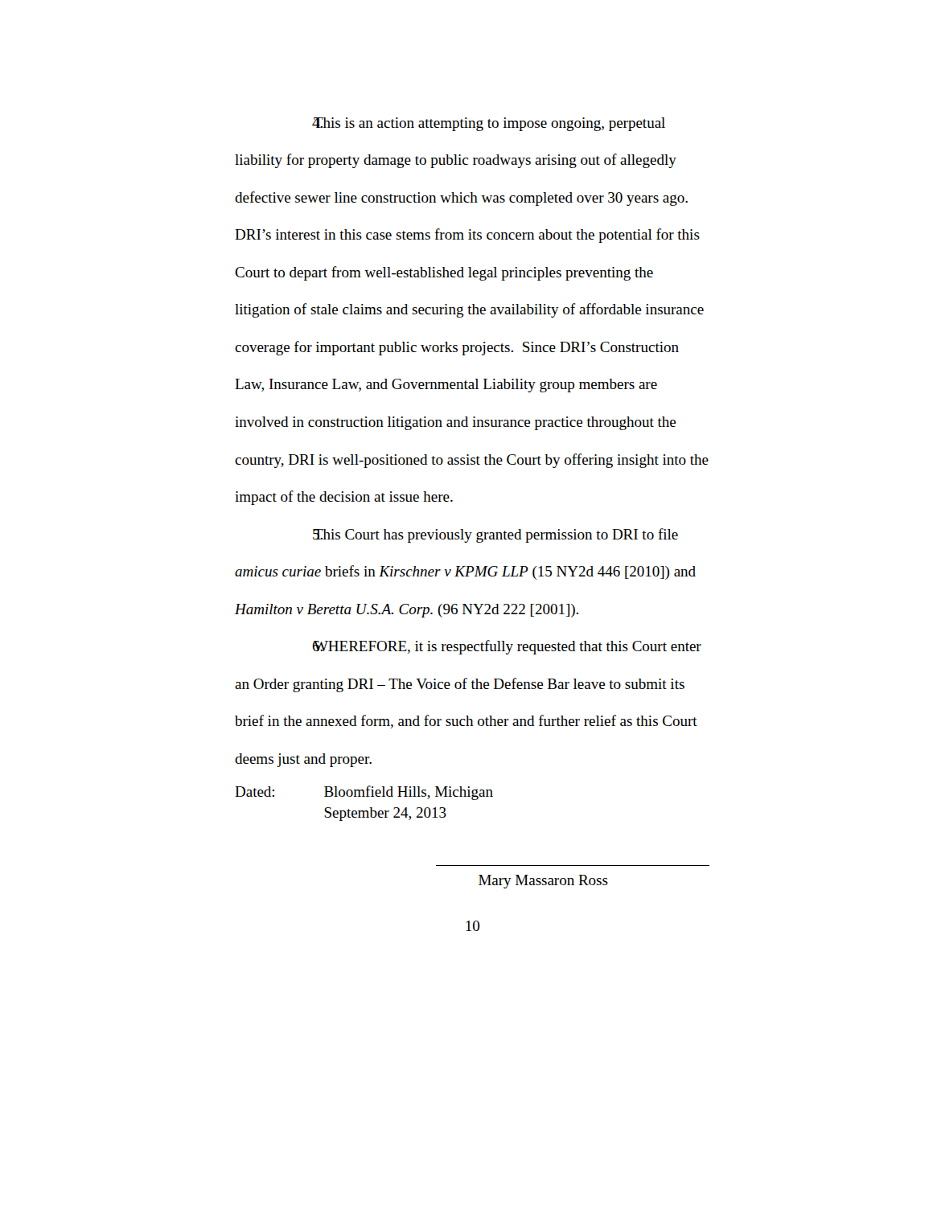4. This is an action attempting to impose ongoing, perpetual liability for property damage to public roadways arising out of allegedly defective sewer line construction which was completed over 30 years ago. DRI’s interest in this case stems from its concern about the potential for this Court to depart from well-established legal principles preventing the litigation of stale claims and securing the availability of affordable insurance coverage for important public works projects. Since DRI’s Construction Law, Insurance Law, and Governmental Liability group members are involved in construction litigation and insurance practice throughout the country, DRI is well-positioned to assist the Court by offering insight into the impact of the decision at issue here.
5. This Court has previously granted permission to DRI to file amicus curiae briefs in Kirschner v KPMG LLP (15 NY2d 446 [2010]) and Hamilton v Beretta U.S.A. Corp. (96 NY2d 222 [2001]).
6. WHEREFORE, it is respectfully requested that this Court enter an Order granting DRI – The Voice of the Defense Bar leave to submit its brief in the annexed form, and for such other and further relief as this Court deems just and proper.
Dated:
Bloomfield Hills, Michigan
September 24, 2013
Mary Massaron Ross
10